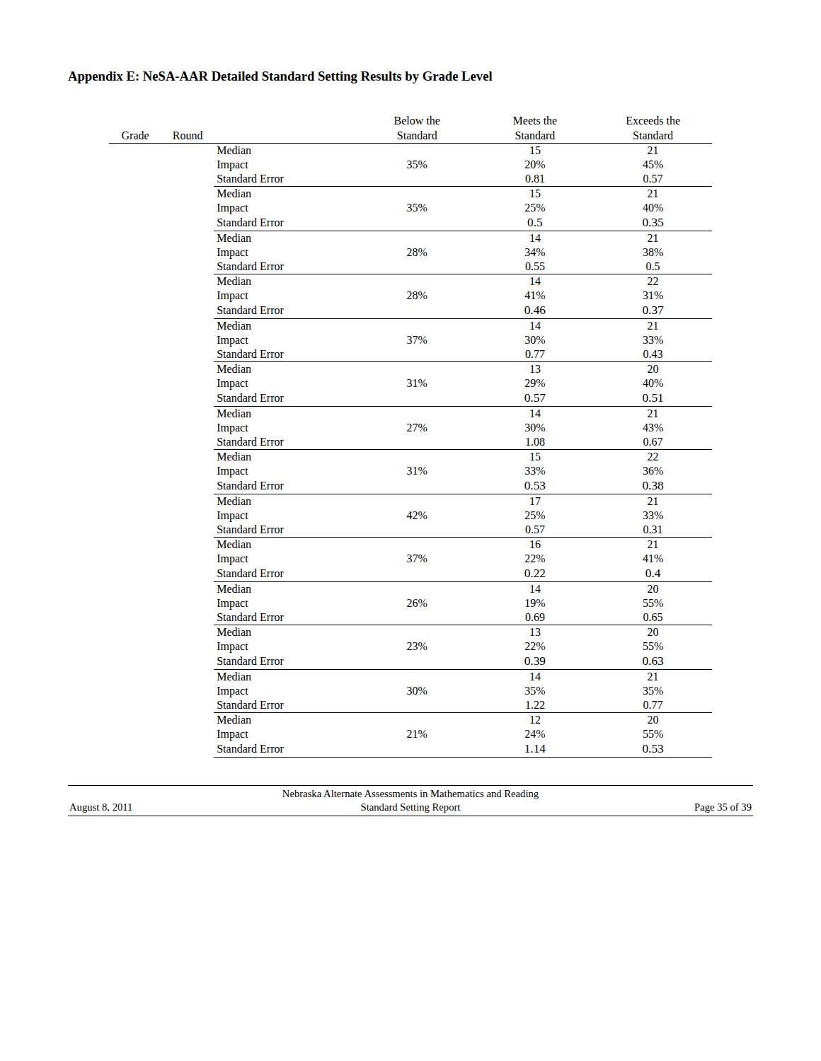Appendix E: NeSA-AAR Detailed Standard Setting Results by Grade Level
| | | | Below the | Meets the | Exceeds the |
| --- | --- | --- | --- | --- | --- |
| Grade | Round | | Standard | Standard | Standard |
| | | Median | | 15 | 21 |
| Impact | 35% | 20% | 45% |
| Standard Error | | 0.81 | 0.57 |
| | Median | | 15 | 21 |
| Impact | 35% | 25% | 40% |
| Standard Error | | 0.5 | 0.35 |
| | | Median | | 14 | 21 |
| Impact | 28% | 34% | 38% |
| Standard Error | | 0.55 | 0.5 |
| | Median | | 14 | 22 |
| Impact | 28% | 41% | 31% |
| Standard Error | | 0.46 | 0.37 |
| | | Median | | 14 | 21 |
| Impact | 37% | 30% | 33% |
| Standard Error | | 0.77 | 0.43 |
| | Median | | 13 | 20 |
| Impact | 31% | 29% | 40% |
| Standard Error | | 0.57 | 0.51 |
| | | Median | | 14 | 21 |
| Impact | 27% | 30% | 43% |
| Standard Error | | 1.08 | 0.67 |
| | Median | | 15 | 22 |
| Impact | 31% | 33% | 36% |
| Standard Error | | 0.53 | 0.38 |
| | | Median | | 17 | 21 |
| Impact | 42% | 25% | 33% |
| Standard Error | | 0.57 | 0.31 |
| | Median | | 16 | 21 |
| Impact | 37% | 22% | 41% |
| Standard Error | | 0.22 | 0.4 |
| | | Median | | 14 | 20 |
| Impact | 26% | 19% | 55% |
| Standard Error | | 0.69 | 0.65 |
| | Median | | 13 | 20 |
| Impact | 23% | 22% | 55% |
| Standard Error | | 0.39 | 0.63 |
| | | Median | | 14 | 21 |
| Impact | 30% | 35% | 35% |
| Standard Error | | 1.22 | 0.77 |
| | Median | | 12 | 20 |
| Impact | 21% | 24% | 55% |
| Standard Error | | 1.14 | 0.53 |
| | Nebraska Alternate Assessments in Mathematics and Reading | |
| August 8, 2011 | Standard Setting Report | Page 35 of 39 |